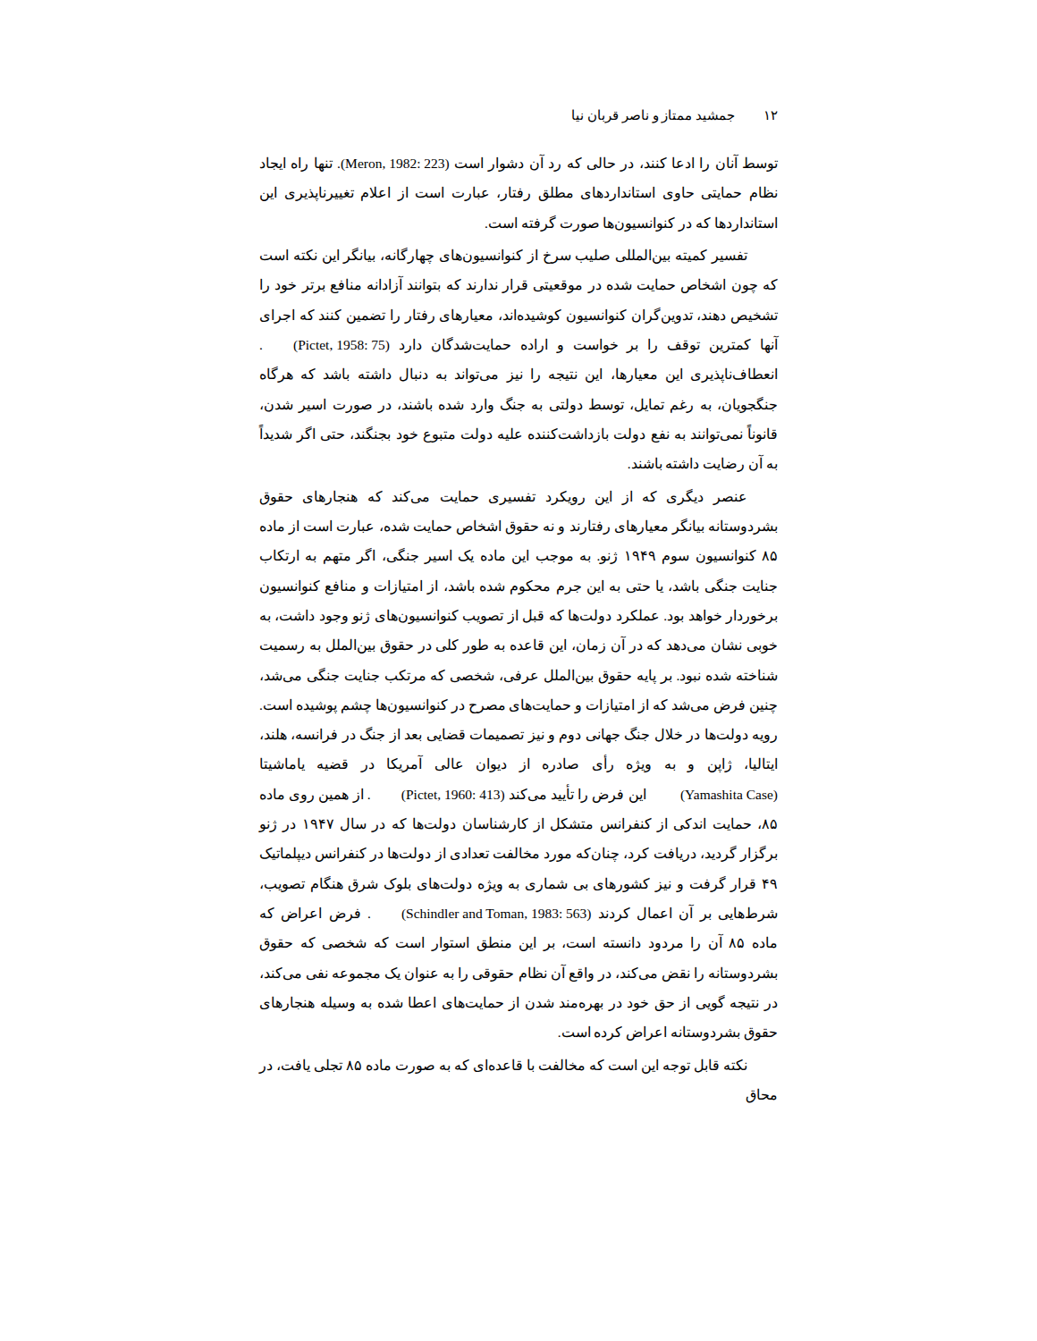۱۲ جمشید ممتاز و ناصر قربان نیا
توسط آنان را ادعا کنند، در حالی که رد آن دشوار است (Meron, 1982: 223). تنها راه ایجاد نظام حمایتی حاوی استانداردهای مطلق رفتار، عبارت است از اعلام تغییرناپذیری این استانداردها که در کنوانسیون‌ها صورت گرفته است.
تفسیر کمیته بین‌المللی صلیب سرخ از کنوانسیون‌های چهارگانه، بیانگر این نکته است که چون اشخاص حمایت شده در موقعیتی قرار ندارند که بتوانند آزادانه منافع برتر خود را تشخیص دهند، تدوین‌گران کنوانسیون کوشیده‌اند، معیارهای رفتار را تضمین کنند که اجرای آنها کمترین توقف را بر خواست و اراده حمایت‌شدگان دارد (Pictet, 1958: 75). انعطاف‌ناپذیری این معیارها، این نتیجه را نیز می‌تواند به دنبال داشته باشد که هرگاه جنگجویان، به رغم تمایل، توسط دولتی به جنگ وارد شده باشند، در صورت اسیر شدن، قانوناً نمی‌توانند به نفع دولت بازداشت‌کننده علیه دولت متبوع خود بجنگند، حتی اگر شدیداً به آن رضایت داشته باشند.
عنصر دیگری که از این رویکرد تفسیری حمایت می‌کند که هنجارهای حقوق بشردوستانه بیانگر معیارهای رفتارند و نه حقوق اشخاص حمایت شده، عبارت است از ماده ۸۵ کنوانسیون سوم ۱۹۴۹ ژنو. به موجب این ماده یک اسیر جنگی، اگر متهم به ارتکاب جنایت جنگی باشد، یا حتی به این جرم محکوم شده باشد، از امتیازات و منافع کنوانسیون برخوردار خواهد بود. عملکرد دولت‌ها که قبل از تصویب کنوانسیون‌های ژنو وجود داشت، به خوبی نشان می‌دهد که در آن زمان، این قاعده به طور کلی در حقوق بین‌الملل به رسمیت شناخته شده نبود. بر پایه حقوق بین‌الملل عرفی، شخصی که مرتکب جنایت جنگی می‌شد، چنین فرض می‌شد که از امتیازات و حمایت‌های مصرح در کنوانسیون‌ها چشم پوشیده است. رویه دولت‌ها در خلال جنگ جهانی دوم و نیز تصمیمات قضایی بعد از جنگ در فرانسه، هلند، ایتالیا، ژاپن و به ویژه رأی صادره از دیوان عالی آمریکا در قضیه یاماشیتا (Yamashita Case) این فرض را تأیید می‌کند (Pictet, 1960: 413). از همین روی ماده ۸۵، حمایت اندکی از کنفرانس متشکل از کارشناسان دولت‌ها که در سال ۱۹۴۷ در ژنو برگزار گردید، دریافت کرد، چنان‌که مورد مخالفت تعدادی از دولت‌ها در کنفرانس دیپلماتیک ۴۹ قرار گرفت و نیز کشورهای بی شماری به ویژه دولت‌های بلوک شرق هنگام تصویب، شرط‌هایی بر آن اعمال کردند (Schindler and Toman, 1983: 563). فرض اعراض که ماده ۸۵ آن را مردود دانسته است، بر این منطق استوار است که شخصی که حقوق بشردوستانه را نقض می‌کند، در واقع آن نظام حقوقی را به عنوان یک مجموعه نفی می‌کند، در نتیجه گویی از حق خود در بهره‌مند شدن از حمایت‌های اعطا شده به وسیله هنجارهای حقوق بشردوستانه اعراض کرده است.
نکته قابل توجه این است که مخالفت با قاعده‌ای که به صورت ماده ۸۵ تجلی یافت، در محاق